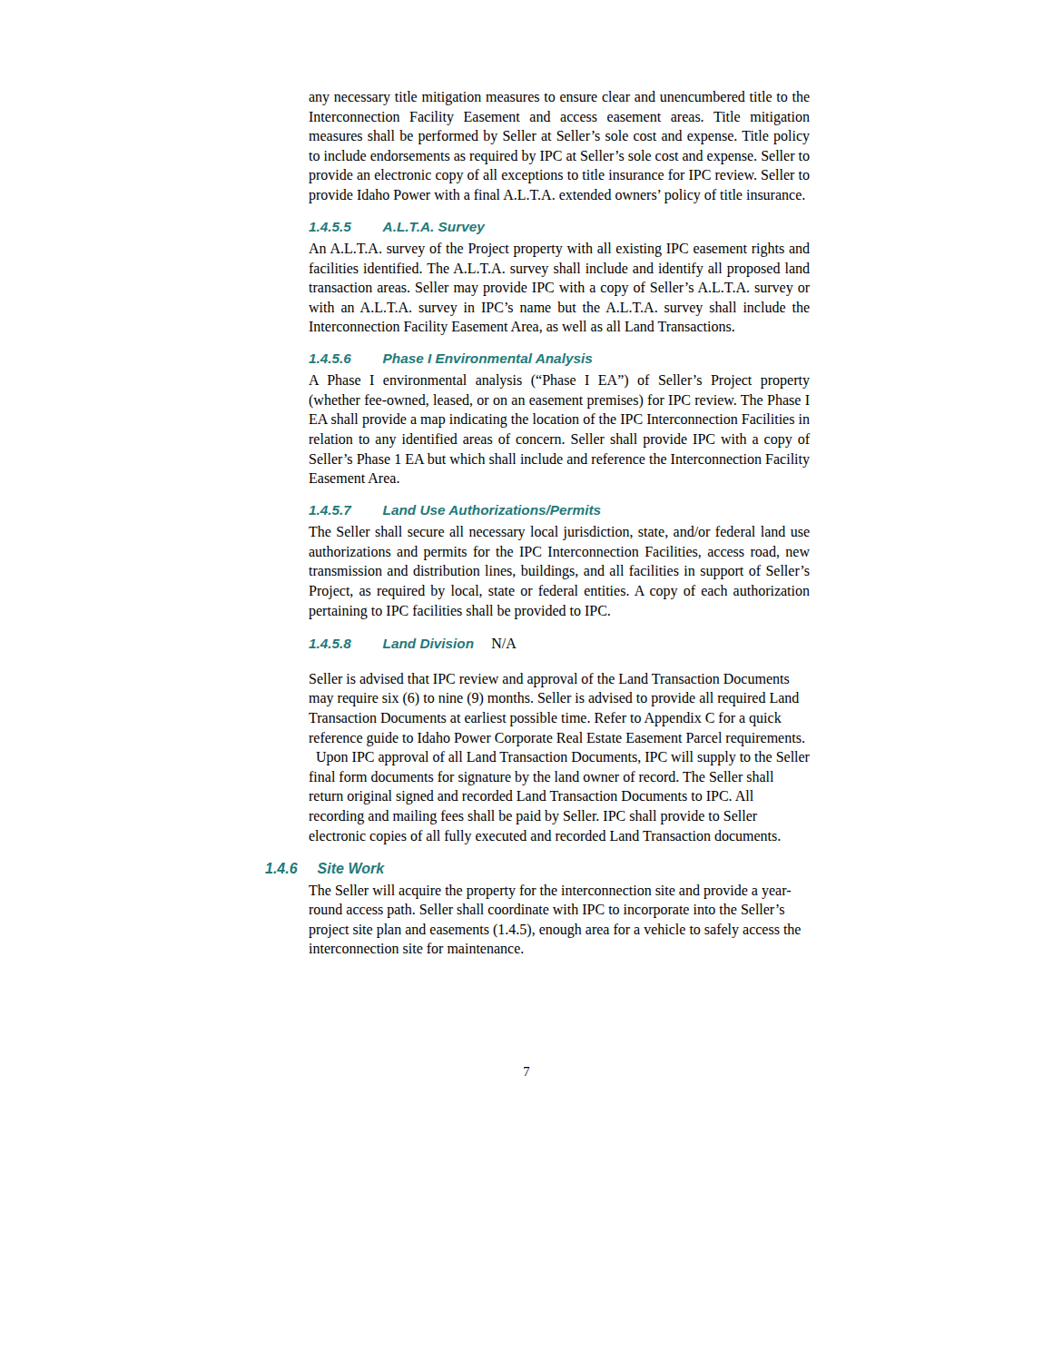any necessary title mitigation measures to ensure clear and unencumbered title to the Interconnection Facility Easement and access easement areas. Title mitigation measures shall be performed by Seller at Seller’s sole cost and expense. Title policy to include endorsements as required by IPC at Seller’s sole cost and expense. Seller to provide an electronic copy of all exceptions to title insurance for IPC review. Seller to provide Idaho Power with a final A.L.T.A. extended owners’ policy of title insurance.
1.4.5.5 A.L.T.A. Survey
An A.L.T.A. survey of the Project property with all existing IPC easement rights and facilities identified. The A.L.T.A. survey shall include and identify all proposed land transaction areas. Seller may provide IPC with a copy of Seller’s A.L.T.A. survey or with an A.L.T.A. survey in IPC’s name but the A.L.T.A. survey shall include the Interconnection Facility Easement Area, as well as all Land Transactions.
1.4.5.6 Phase I Environmental Analysis
A Phase I environmental analysis (“Phase I EA”) of Seller’s Project property (whether fee-owned, leased, or on an easement premises) for IPC review. The Phase I EA shall provide a map indicating the location of the IPC Interconnection Facilities in relation to any identified areas of concern. Seller shall provide IPC with a copy of Seller’s Phase 1 EA but which shall include and reference the Interconnection Facility Easement Area.
1.4.5.7 Land Use Authorizations/Permits
The Seller shall secure all necessary local jurisdiction, state, and/or federal land use authorizations and permits for the IPC Interconnection Facilities, access road, new transmission and distribution lines, buildings, and all facilities in support of Seller’s Project, as required by local, state or federal entities. A copy of each authorization pertaining to IPC facilities shall be provided to IPC.
1.4.5.8 Land DivisionN/A
Seller is advised that IPC review and approval of the Land Transaction Documents may require six (6) to nine (9) months. Seller is advised to provide all required Land Transaction Documents at earliest possible time. Refer to Appendix C for a quick reference guide to Idaho Power Corporate Real Estate Easement Parcel requirements. Upon IPC approval of all Land Transaction Documents, IPC will supply to the Seller final form documents for signature by the land owner of record. The Seller shall return original signed and recorded Land Transaction Documents to IPC. All recording and mailing fees shall be paid by Seller. IPC shall provide to Seller electronic copies of all fully executed and recorded Land Transaction documents.
1.4.6 Site Work
The Seller will acquire the property for the interconnection site and provide a year-round access path. Seller shall coordinate with IPC to incorporate into the Seller’s project site plan and easements (1.4.5), enough area for a vehicle to safely access the interconnection site for maintenance.
7